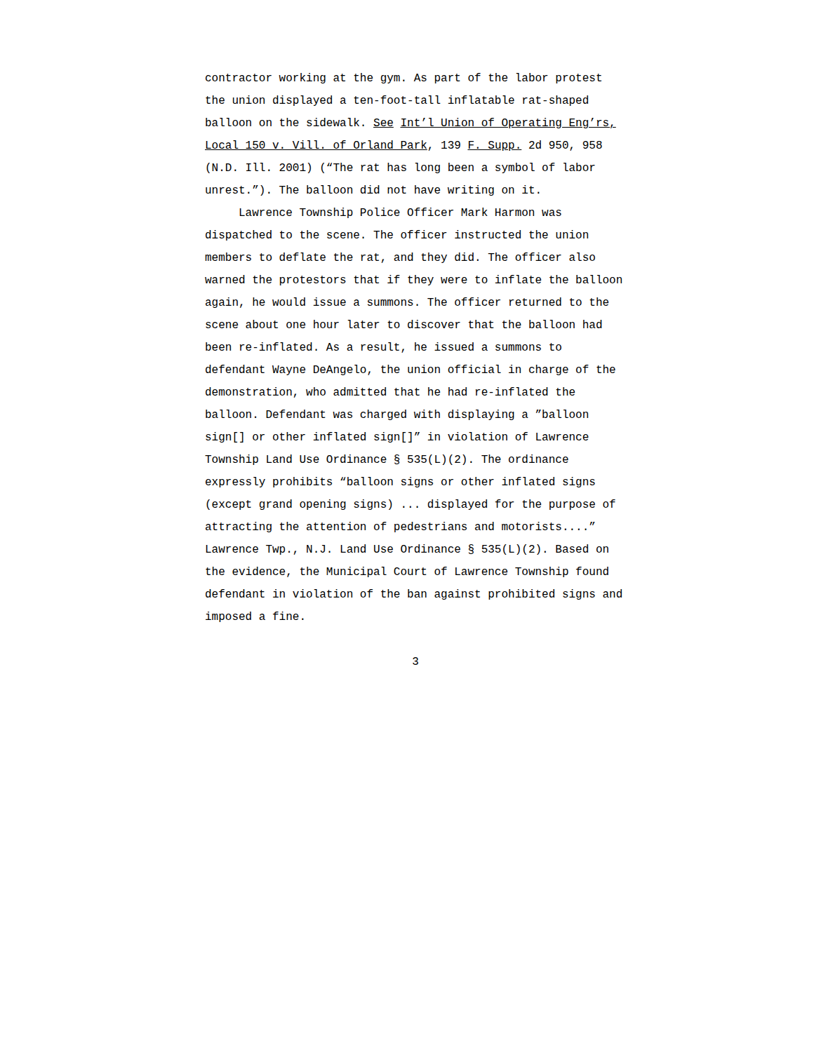contractor working at the gym. As part of the labor protest the union displayed a ten-foot-tall inflatable rat-shaped balloon on the sidewalk. See Int’l Union of Operating Eng’rs, Local 150 v. Vill. of Orland Park, 139 F. Supp. 2d 950, 958 (N.D. Ill. 2001) (“The rat has long been a symbol of labor unrest.”). The balloon did not have writing on it.
Lawrence Township Police Officer Mark Harmon was dispatched to the scene. The officer instructed the union members to deflate the rat, and they did. The officer also warned the protestors that if they were to inflate the balloon again, he would issue a summons. The officer returned to the scene about one hour later to discover that the balloon had been re-inflated. As a result, he issued a summons to defendant Wayne DeAngelo, the union official in charge of the demonstration, who admitted that he had re-inflated the balloon. Defendant was charged with displaying a ”balloon sign[] or other inflated sign[]” in violation of Lawrence Township Land Use Ordinance § 535(L)(2). The ordinance expressly prohibits “balloon signs or other inflated signs (except grand opening signs) ... displayed for the purpose of attracting the attention of pedestrians and motorists....” Lawrence Twp., N.J. Land Use Ordinance § 535(L)(2). Based on the evidence, the Municipal Court of Lawrence Township found defendant in violation of the ban against prohibited signs and imposed a fine.
3